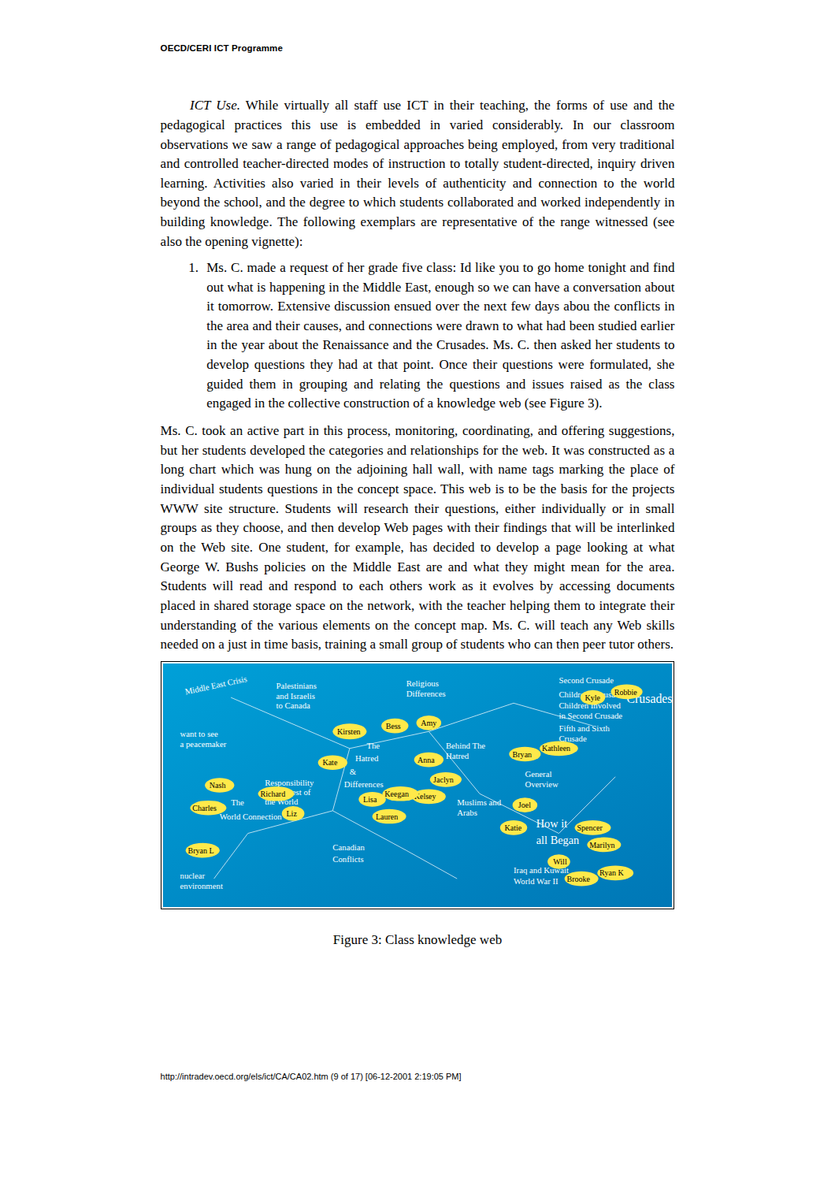OECD/CERI ICT Programme
ICT Use. While virtually all staff use ICT in their teaching, the forms of use and the pedagogical practices this use is embedded in varied considerably. In our classroom observations we saw a range of pedagogical approaches being employed, from very traditional and controlled teacher-directed modes of instruction to totally student-directed, inquiry driven learning. Activities also varied in their levels of authenticity and connection to the world beyond the school, and the degree to which students collaborated and worked independently in building knowledge. The following exemplars are representative of the range witnessed (see also the opening vignette):
Ms. C. made a request of her grade five class: Id like you to go home tonight and find out what is happening in the Middle East, enough so we can have a conversation about it tomorrow. Extensive discussion ensued over the next few days abou the conflicts in the area and their causes, and connections were drawn to what had been studied earlier in the year about the Renaissance and the Crusades. Ms. C. then asked her students to develop questions they had at that point. Once their questions were formulated, she guided them in grouping and relating the questions and issues raised as the class engaged in the collective construction of a knowledge web (see Figure 3).
Ms. C. took an active part in this process, monitoring, coordinating, and offering suggestions, but her students developed the categories and relationships for the web. It was constructed as a long chart which was hung on the adjoining hall wall, with name tags marking the place of individual students questions in the concept space. This web is to be the basis for the projects WWW site structure. Students will research their questions, either individually or in small groups as they choose, and then develop Web pages with their findings that will be interlinked on the Web site. One student, for example, has decided to develop a page looking at what George W. Bushs policies on the Middle East are and what they might mean for the area. Students will read and respond to each others work as it evolves by accessing documents placed in shared storage space on the network, with the teacher helping them to integrate their understanding of the various elements on the concept map. Ms. C. will teach any Web skills needed on a just in time basis, training a small group of students who can then peer tutor others.
Figure 3: Class knowledge web
http://intradev.oecd.org/els/ict/CA/CA02.htm (9 of 17) [06-12-2001 2:19:05 PM]